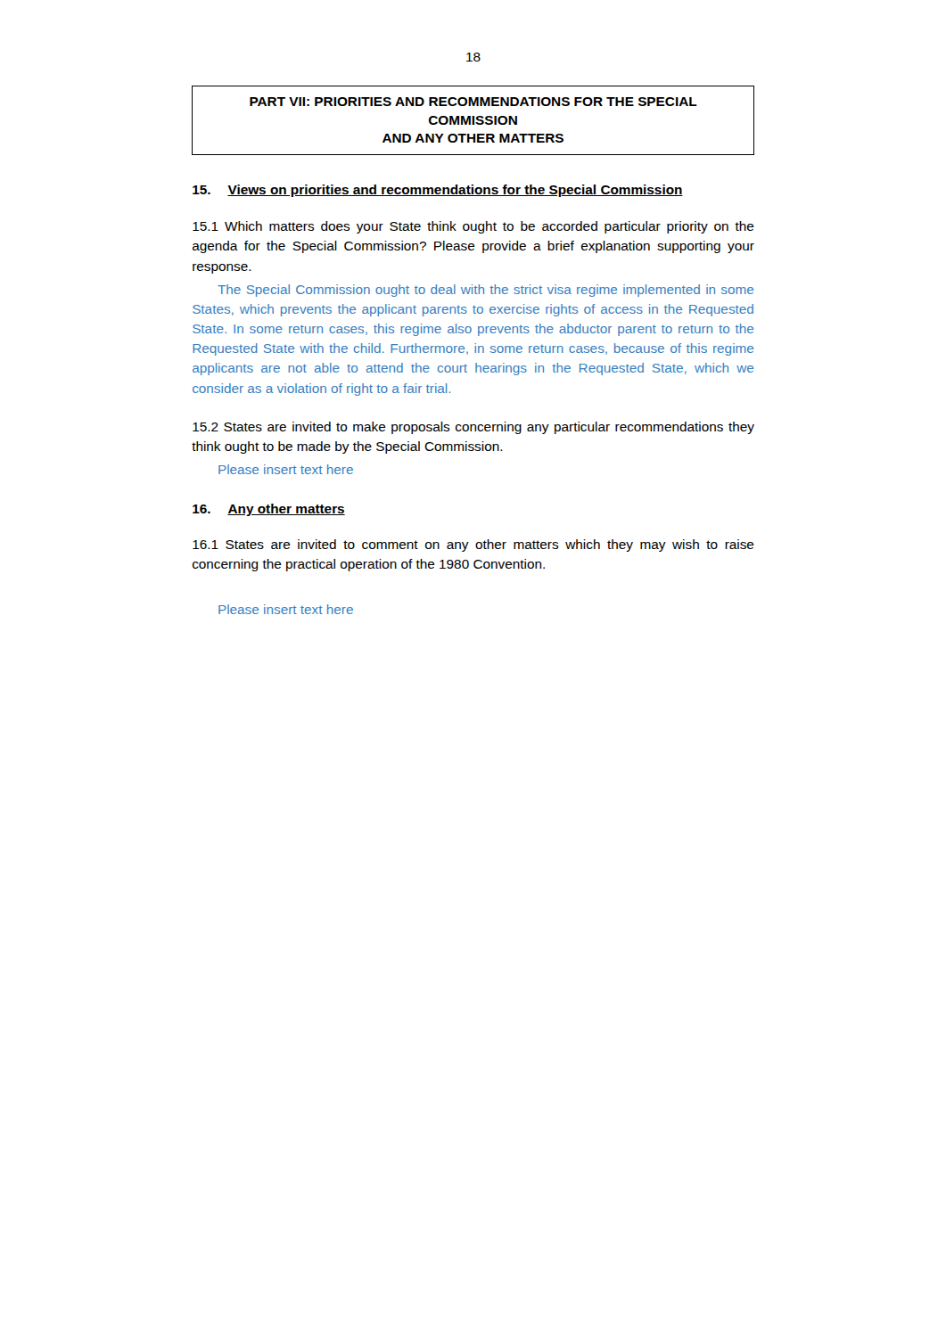18
PART VII: PRIORITIES AND RECOMMENDATIONS FOR THE SPECIAL COMMISSION
AND ANY OTHER MATTERS
15. Views on priorities and recommendations for the Special Commission
15.1 Which matters does your State think ought to be accorded particular priority on the agenda for the Special Commission? Please provide a brief explanation supporting your response.
The Special Commission ought to deal with the strict visa regime implemented in some States, which prevents the applicant parents to exercise rights of access in the Requested State. In some return cases, this regime also prevents the abductor parent to return to the Requested State with the child. Furthermore, in some return cases, because of this regime applicants are not able to attend the court hearings in the Requested State, which we consider as a violation of right to a fair trial.
15.2 States are invited to make proposals concerning any particular recommendations they think ought to be made by the Special Commission.
Please insert text here
16. Any other matters
16.1 States are invited to comment on any other matters which they may wish to raise concerning the practical operation of the 1980 Convention.
Please insert text here